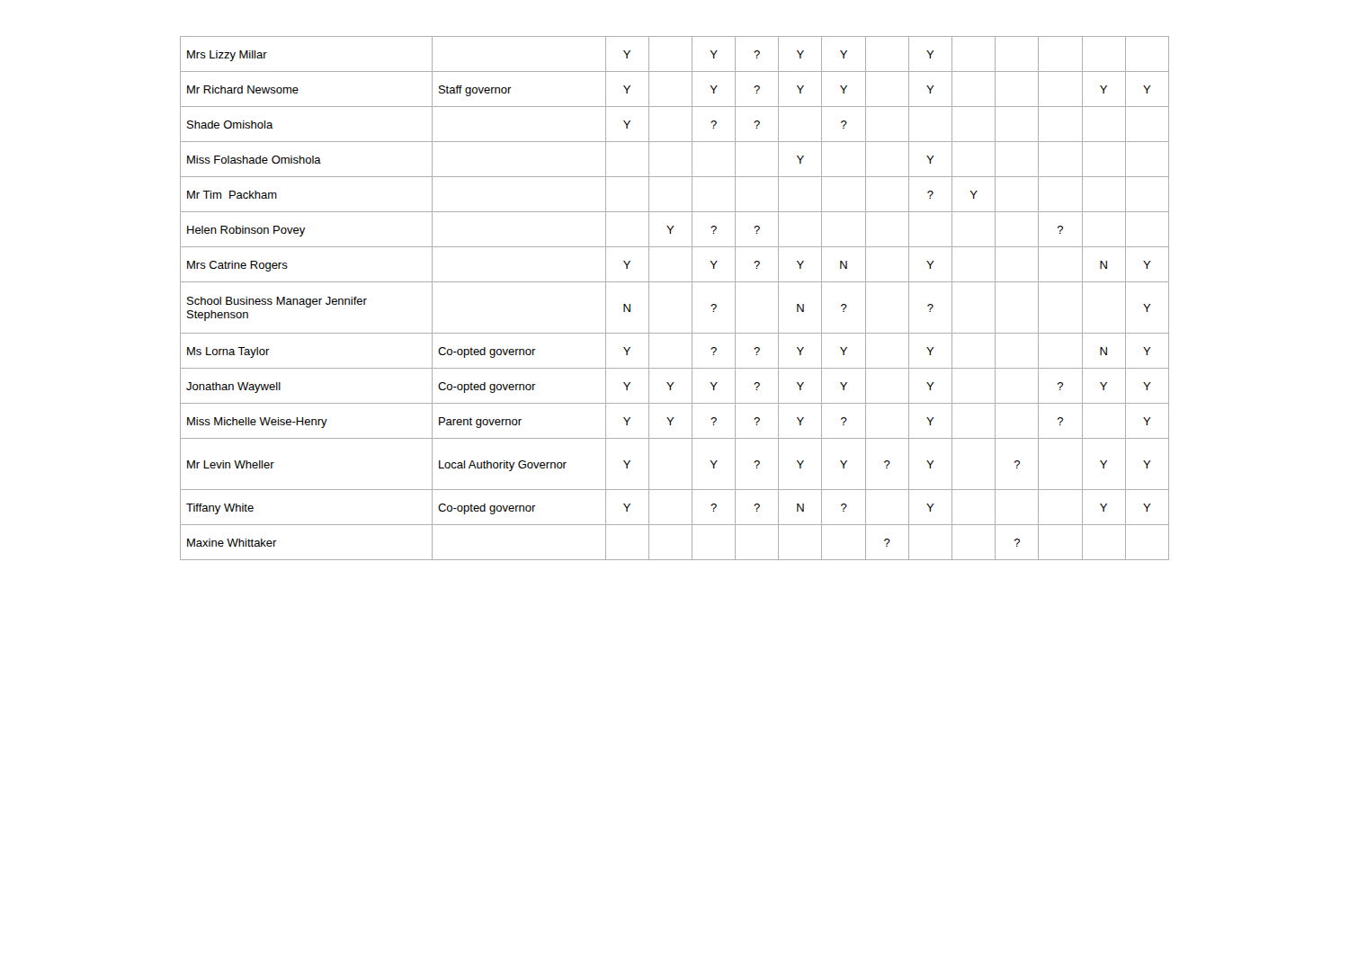| Mrs Lizzy Millar | | Y | | Y | ? | Y | Y | | Y | | | | | |
| Mr Richard Newsome | Staff governor | Y | | Y | ? | Y | Y | | Y | | | | Y | Y |
| Shade Omishola | | Y | | ? | ? | | ? | | | | | | | |
| Miss Folashade Omishola | | | | | | Y | | | Y | | | | | |
| Mr Tim Packham | | | | | | | | | ? | Y | | | | |
| Helen Robinson Povey | | | Y | ? | ? | | | | | | | ? | | |
| Mrs Catrine Rogers | | Y | | Y | ? | Y | N | | Y | | | | N | Y |
| School Business Manager Jennifer Stephenson | | N | | ? | | N | ? | | ? | | | | | Y |
| Ms Lorna Taylor | Co-opted governor | Y | | ? | ? | Y | Y | | Y | | | | N | Y |
| Jonathan Waywell | Co-opted governor | Y | Y | Y | ? | Y | Y | | Y | | | ? | Y | Y |
| Miss Michelle Weise-Henry | Parent governor | Y | Y | ? | ? | Y | ? | | Y | | | ? | | Y |
| Mr Levin Wheller | Local Authority Governor | Y | | Y | ? | Y | Y | ? | Y | | ? | | Y | Y |
| Tiffany White | Co-opted governor | Y | | ? | ? | N | ? | | Y | | | | Y | Y |
| Maxine Whittaker | | | | | | | | ? | | | ? | | | |